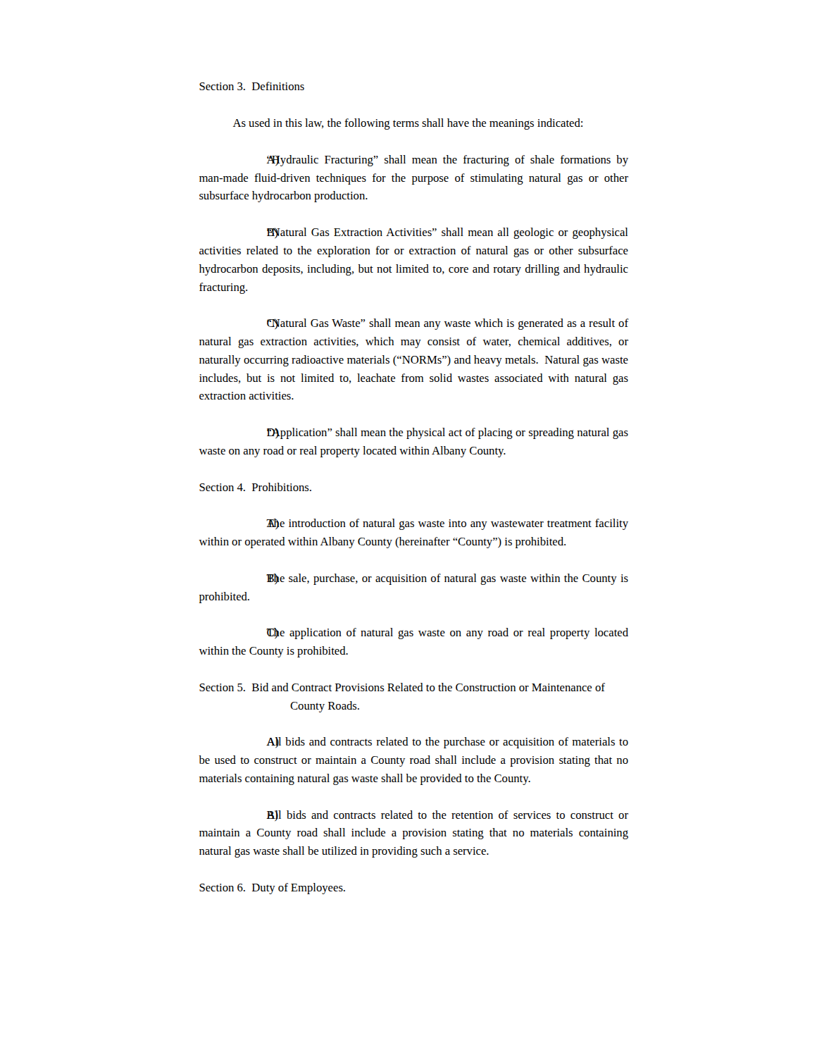Section 3. Definitions
As used in this law, the following terms shall have the meanings indicated:
A)“Hydraulic Fracturing” shall mean the fracturing of shale formations by man-made fluid-driven techniques for the purpose of stimulating natural gas or other subsurface hydrocarbon production.
B)“Natural Gas Extraction Activities” shall mean all geologic or geophysical activities related to the exploration for or extraction of natural gas or other subsurface hydrocarbon deposits, including, but not limited to, core and rotary drilling and hydraulic fracturing.
C)“Natural Gas Waste” shall mean any waste which is generated as a result of natural gas extraction activities, which may consist of water, chemical additives, or naturally occurring radioactive materials (“NORMs”) and heavy metals. Natural gas waste includes, but is not limited to, leachate from solid wastes associated with natural gas extraction activities.
D)“Application” shall mean the physical act of placing or spreading natural gas waste on any road or real property located within Albany County.
Section 4. Prohibitions.
A) The introduction of natural gas waste into any wastewater treatment facility within or operated within Albany County (hereinafter “County”) is prohibited.
B) The sale, purchase, or acquisition of natural gas waste within the County is prohibited.
C) The application of natural gas waste on any road or real property located within the County is prohibited.
Section 5. Bid and Contract Provisions Related to the Construction or Maintenance of County Roads.
A) All bids and contracts related to the purchase or acquisition of materials to be used to construct or maintain a County road shall include a provision stating that no materials containing natural gas waste shall be provided to the County.
B) All bids and contracts related to the retention of services to construct or maintain a County road shall include a provision stating that no materials containing natural gas waste shall be utilized in providing such a service.
Section 6. Duty of Employees.